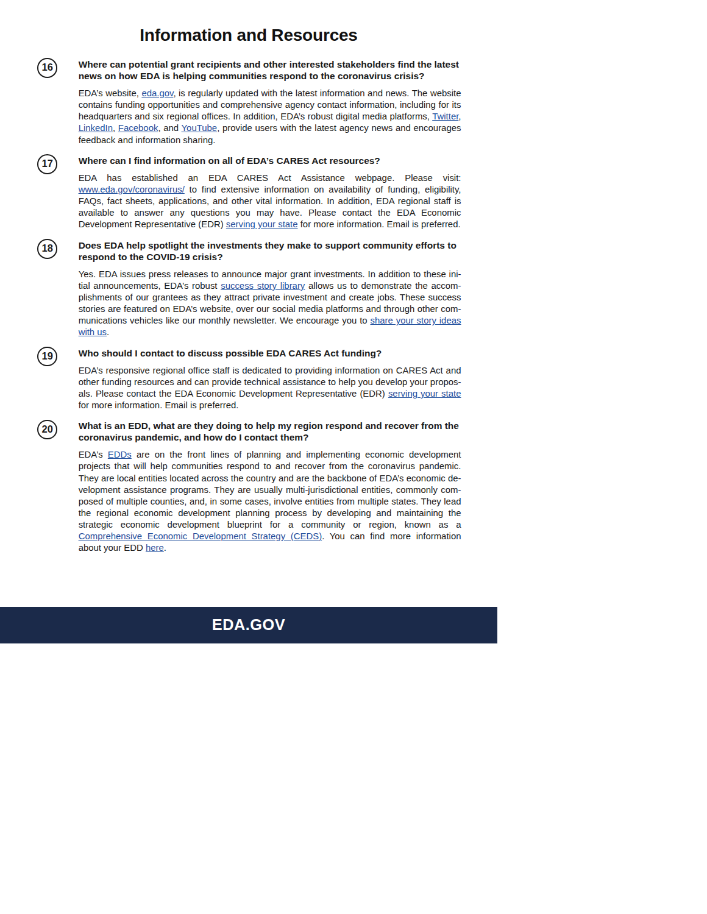Information and Resources
16
Where can potential grant recipients and other interested stakeholders find the latest news on how EDA is helping communities respond to the coronavirus crisis?
EDA’s website, eda.gov, is regularly updated with the latest information and news. The website contains funding opportunities and comprehensive agency contact information, including for its headquarters and six regional offices. In addition, EDA’s robust digital media platforms, Twitter, LinkedIn, Facebook, and YouTube, provide users with the latest agency news and encourages feedback and information sharing.
17
Where can I find information on all of EDA’s CARES Act resources?
EDA has established an EDA CARES Act Assistance webpage. Please visit: www.eda.gov/coronavirus/ to find extensive information on availability of funding, eligibility, FAQs, fact sheets, applications, and other vital information. In addition, EDA regional staff is available to answer any questions you may have. Please contact the EDA Economic Development Representative (EDR) serving your state for more information. Email is preferred.
18
Does EDA help spotlight the investments they make to support community efforts to respond to the COVID-19 crisis?
Yes. EDA issues press releases to announce major grant investments. In addition to these initial announcements, EDA’s robust success story library allows us to demonstrate the accomplishments of our grantees as they attract private investment and create jobs. These success stories are featured on EDA’s website, over our social media platforms and through other communications vehicles like our monthly newsletter. We encourage you to share your story ideas with us.
19
Who should I contact to discuss possible EDA CARES Act funding?
EDA’s responsive regional office staff is dedicated to providing information on CARES Act and other funding resources and can provide technical assistance to help you develop your proposals. Please contact the EDA Economic Development Representative (EDR) serving your state for more information. Email is preferred.
20
What is an EDD, what are they doing to help my region respond and recover from the coronavirus pandemic, and how do I contact them?
EDA’s EDDs are on the front lines of planning and implementing economic development projects that will help communities respond to and recover from the coronavirus pandemic. They are local entities located across the country and are the backbone of EDA’s economic development assistance programs. They are usually multi-jurisdictional entities, commonly composed of multiple counties, and, in some cases, involve entities from multiple states. They lead the regional economic development planning process by developing and maintaining the strategic economic development blueprint for a community or region, known as a Comprehensive Economic Development Strategy (CEDS). You can find more information about your EDD here.
EDA.GOV